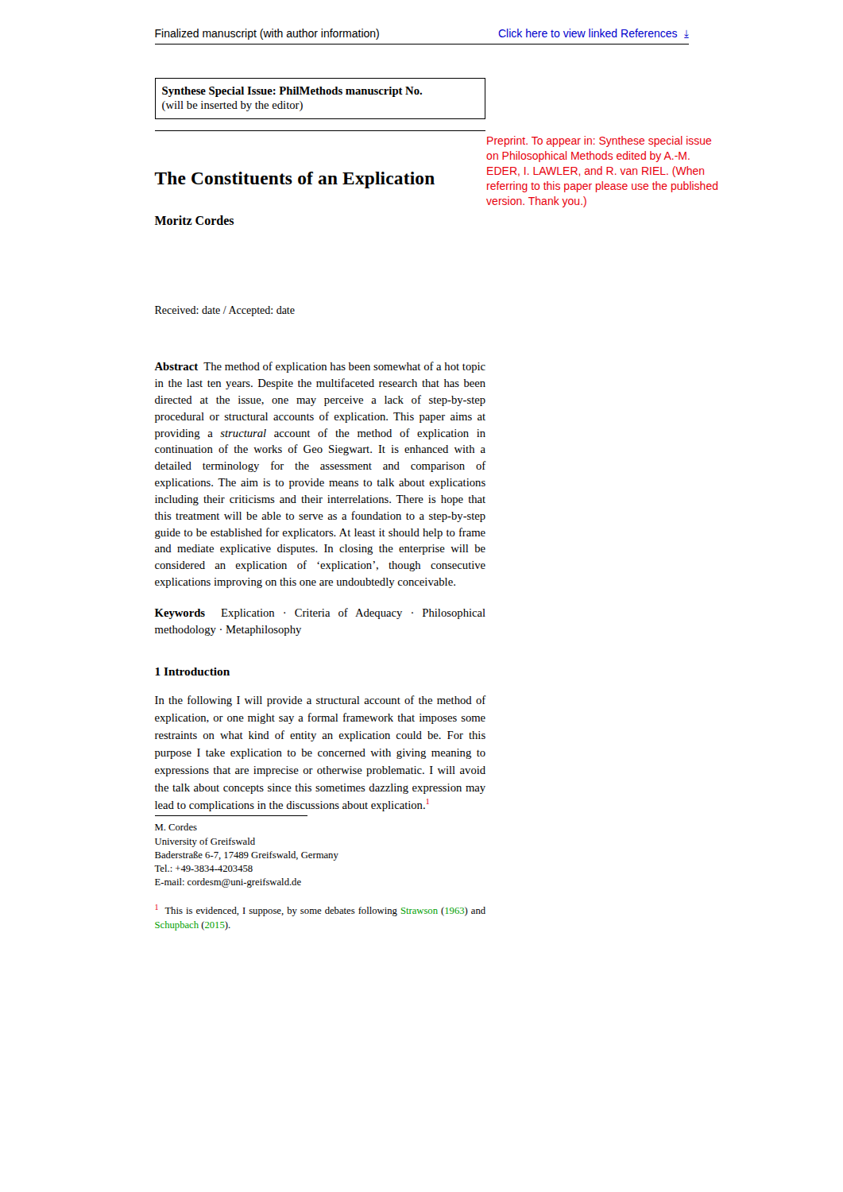Finalized manuscript (with author information)
Click here to view linked References ⤓
Synthese Special Issue: PhilMethods manuscript No.
(will be inserted by the editor)
The Constituents of an Explication
Moritz Cordes
Preprint. To appear in: Synthese special issue on Philosophical Methods edited by A.-M. EDER, I. LAWLER, and R. van RIEL. (When referring to this paper please use the published version. Thank you.)
Received: date / Accepted: date
Abstract The method of explication has been somewhat of a hot topic in the last ten years. Despite the multifaceted research that has been directed at the issue, one may perceive a lack of step-by-step procedural or structural accounts of explication. This paper aims at providing a structural account of the method of explication in continuation of the works of Geo Siegwart. It is enhanced with a detailed terminology for the assessment and comparison of explications. The aim is to provide means to talk about explications including their criticisms and their interrelations. There is hope that this treatment will be able to serve as a foundation to a step-by-step guide to be established for explicators. At least it should help to frame and mediate explicative disputes. In closing the enterprise will be considered an explication of ‘explication’, though consecutive explications improving on this one are undoubtedly conceivable.
Keywords Explication · Criteria of Adequacy · Philosophical methodology · Metaphilosophy
1 Introduction
In the following I will provide a structural account of the method of explication, or one might say a formal framework that imposes some restraints on what kind of entity an explication could be. For this purpose I take explication to be concerned with giving meaning to expressions that are imprecise or otherwise problematic. I will avoid the talk about concepts since this sometimes dazzling expression may lead to complications in the discussions about explication.1
M. Cordes
University of Greifswald
Baderstraße 6-7, 17489 Greifswald, Germany
Tel.: +49-3834-4203458
E-mail: cordesm@uni-greifswald.de
1 This is evidenced, I suppose, by some debates following Strawson (1963) and Schupbach (2015).